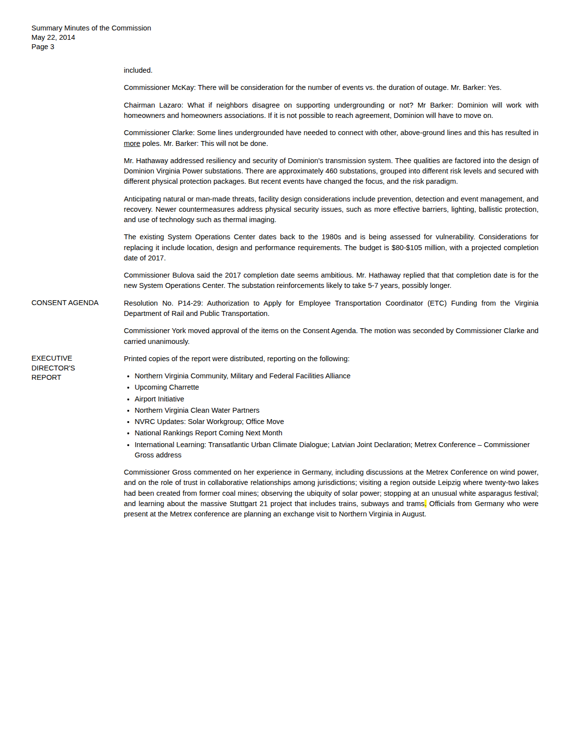Summary Minutes of the Commission
May 22, 2014
Page 3
included.
Commissioner McKay: There will be consideration for the number of events vs. the duration of outage. Mr. Barker: Yes.
Chairman Lazaro: What if neighbors disagree on supporting undergrounding or not? Mr Barker: Dominion will work with homeowners and homeowners associations. If it is not possible to reach agreement, Dominion will have to move on.
Commissioner Clarke: Some lines undergrounded have needed to connect with other, above-ground lines and this has resulted in more poles. Mr. Barker: This will not be done.
Mr. Hathaway addressed resiliency and security of Dominion's transmission system. Thee qualities are factored into the design of Dominion Virginia Power substations. There are approximately 460 substations, grouped into different risk levels and secured with different physical protection packages. But recent events have changed the focus, and the risk paradigm.
Anticipating natural or man-made threats, facility design considerations include prevention, detection and event management, and recovery. Newer countermeasures address physical security issues, such as more effective barriers, lighting, ballistic protection, and use of technology such as thermal imaging.
The existing System Operations Center dates back to the 1980s and is being assessed for vulnerability. Considerations for replacing it include location, design and performance requirements. The budget is $80-$105 million, with a projected completion date of 2017.
Commissioner Bulova said the 2017 completion date seems ambitious. Mr. Hathaway replied that that completion date is for the new System Operations Center. The substation reinforcements likely to take 5-7 years, possibly longer.
CONSENT AGENDA
Resolution No. P14-29: Authorization to Apply for Employee Transportation Coordinator (ETC) Funding from the Virginia Department of Rail and Public Transportation.
Commissioner York moved approval of the items on the Consent Agenda. The motion was seconded by Commissioner Clarke and carried unanimously.
EXECUTIVE
DIRECTOR'S
REPORT
Printed copies of the report were distributed, reporting on the following:
Northern Virginia Community, Military and Federal Facilities Alliance
Upcoming Charrette
Airport Initiative
Northern Virginia Clean Water Partners
NVRC Updates: Solar Workgroup; Office Move
National Rankings Report Coming Next Month
International Learning: Transatlantic Urban Climate Dialogue; Latvian Joint Declaration; Metrex Conference – Commissioner Gross address
Commissioner Gross commented on her experience in Germany, including discussions at the Metrex Conference on wind power, and on the role of trust in collaborative relationships among jurisdictions; visiting a region outside Leipzig where twenty-two lakes had been created from former coal mines; observing the ubiquity of solar power; stopping at an unusual white asparagus festival; and learning about the massive Stuttgart 21 project that includes trains, subways and trams. Officials from Germany who were present at the Metrex conference are planning an exchange visit to Northern Virginia in August.